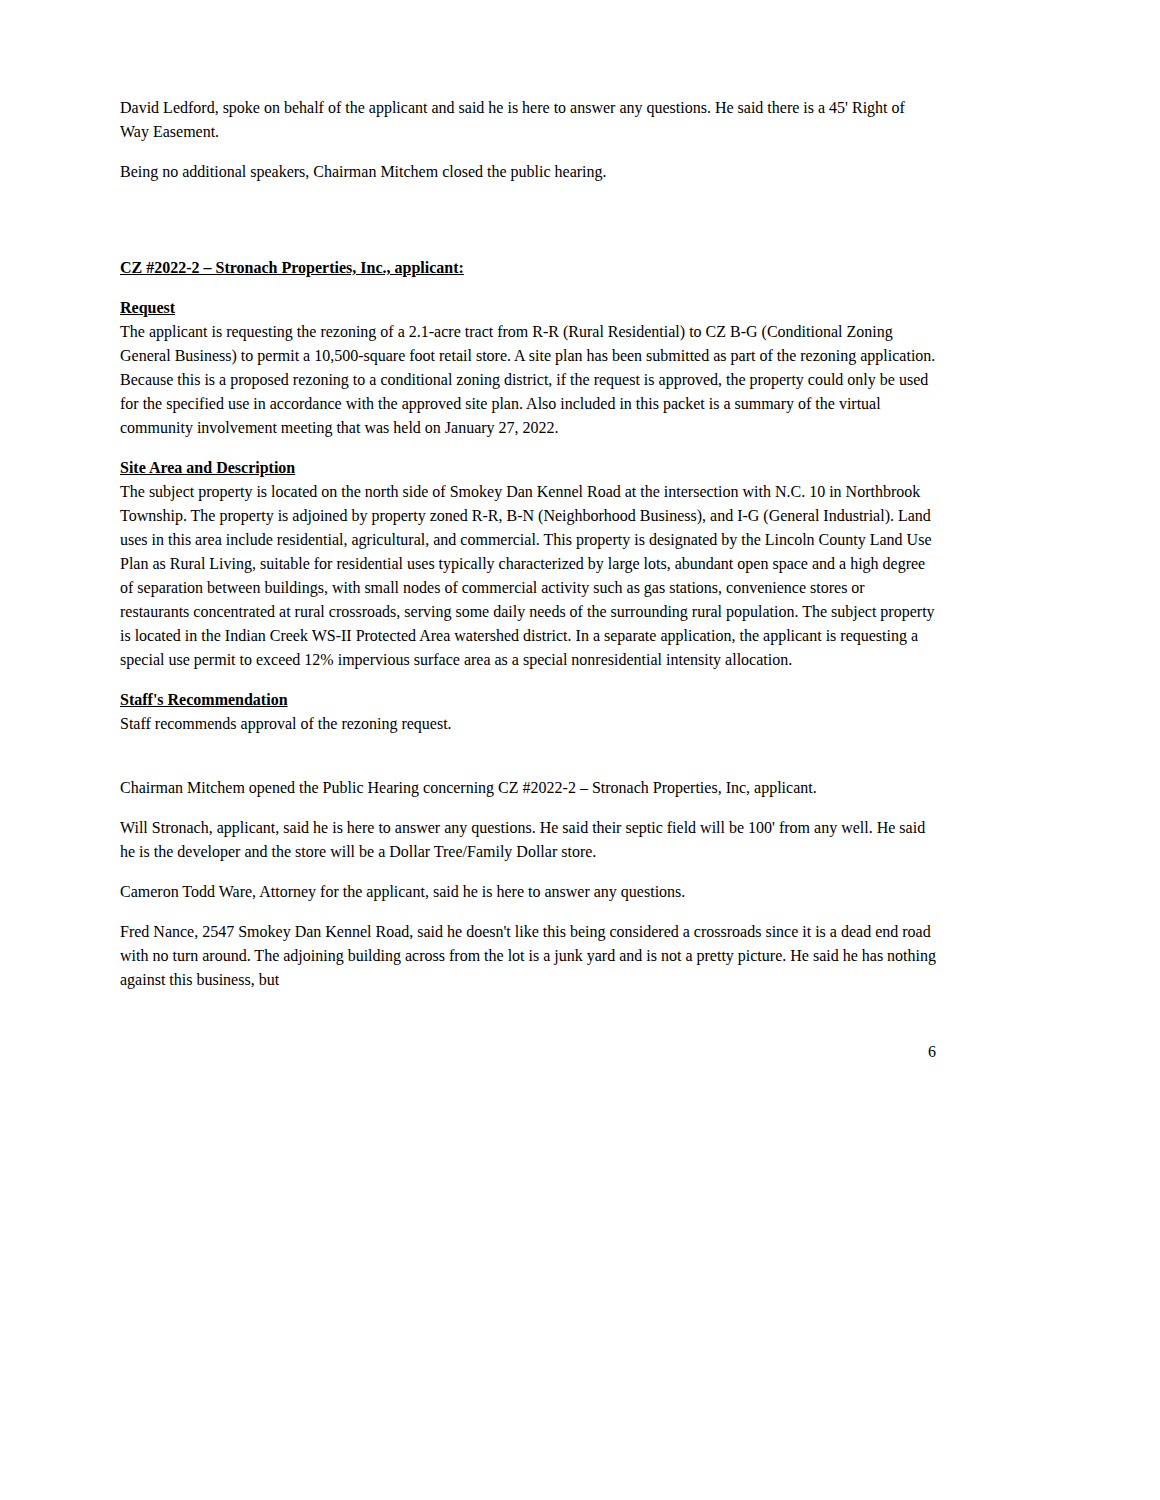David Ledford, spoke on behalf of the applicant and said he is here to answer any questions. He said there is a 45' Right of Way Easement.
Being no additional speakers, Chairman Mitchem closed the public hearing.
CZ #2022-2 – Stronach Properties, Inc., applicant:
Request
The applicant is requesting the rezoning of a 2.1-acre tract from R-R (Rural Residential) to CZ B-G (Conditional Zoning General Business) to permit a 10,500-square foot retail store. A site plan has been submitted as part of the rezoning application. Because this is a proposed rezoning to a conditional zoning district, if the request is approved, the property could only be used for the specified use in accordance with the approved site plan. Also included in this packet is a summary of the virtual community involvement meeting that was held on January 27, 2022.
Site Area and Description
The subject property is located on the north side of Smokey Dan Kennel Road at the intersection with N.C. 10 in Northbrook Township. The property is adjoined by property zoned R-R, B-N (Neighborhood Business), and I-G (General Industrial). Land uses in this area include residential, agricultural, and commercial. This property is designated by the Lincoln County Land Use Plan as Rural Living, suitable for residential uses typically characterized by large lots, abundant open space and a high degree of separation between buildings, with small nodes of commercial activity such as gas stations, convenience stores or restaurants concentrated at rural crossroads, serving some daily needs of the surrounding rural population. The subject property is located in the Indian Creek WS-II Protected Area watershed district. In a separate application, the applicant is requesting a special use permit to exceed 12% impervious surface area as a special nonresidential intensity allocation.
Staff's Recommendation
Staff recommends approval of the rezoning request.
Chairman Mitchem opened the Public Hearing concerning CZ #2022-2 – Stronach Properties, Inc, applicant.
Will Stronach, applicant, said he is here to answer any questions. He said their septic field will be 100' from any well. He said he is the developer and the store will be a Dollar Tree/Family Dollar store.
Cameron Todd Ware, Attorney for the applicant, said he is here to answer any questions.
Fred Nance, 2547 Smokey Dan Kennel Road, said he doesn't like this being considered a crossroads since it is a dead end road with no turn around. The adjoining building across from the lot is a junk yard and is not a pretty picture. He said he has nothing against this business, but
6